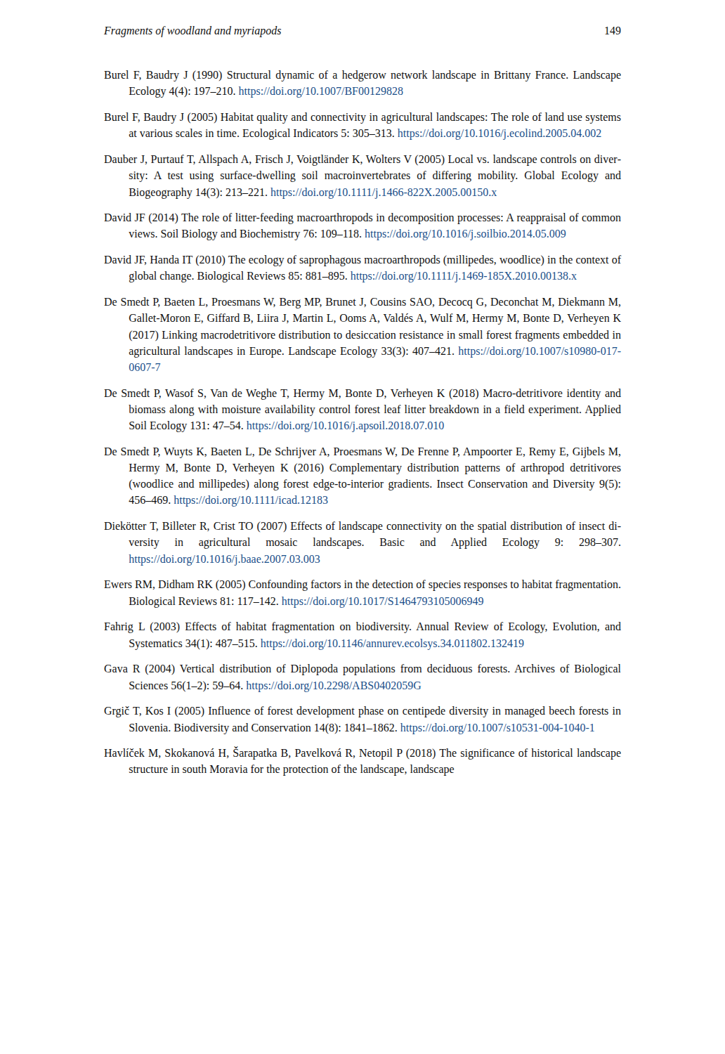Fragments of woodland and myriapods 149
Burel F, Baudry J (1990) Structural dynamic of a hedgerow network landscape in Brittany France. Landscape Ecology 4(4): 197–210. https://doi.org/10.1007/BF00129828
Burel F, Baudry J (2005) Habitat quality and connectivity in agricultural landscapes: The role of land use systems at various scales in time. Ecological Indicators 5: 305–313. https://doi.org/10.1016/j.ecolind.2005.04.002
Dauber J, Purtauf T, Allspach A, Frisch J, Voigtländer K, Wolters V (2005) Local vs. landscape controls on diversity: A test using surface-dwelling soil macroinvertebrates of differing mobility. Global Ecology and Biogeography 14(3): 213–221. https://doi.org/10.1111/j.1466-822X.2005.00150.x
David JF (2014) The role of litter-feeding macroarthropods in decomposition processes: A reappraisal of common views. Soil Biology and Biochemistry 76: 109–118. https://doi.org/10.1016/j.soilbio.2014.05.009
David JF, Handa IT (2010) The ecology of saprophagous macroarthropods (millipedes, woodlice) in the context of global change. Biological Reviews 85: 881–895. https://doi.org/10.1111/j.1469-185X.2010.00138.x
De Smedt P, Baeten L, Proesmans W, Berg MP, Brunet J, Cousins SAO, Decocq G, Deconchat M, Diekmann M, Gallet-Moron E, Giffard B, Liira J, Martin L, Ooms A, Valdés A, Wulf M, Hermy M, Bonte D, Verheyen K (2017) Linking macrodetritivore distribution to desiccation resistance in small forest fragments embedded in agricultural landscapes in Europe. Landscape Ecology 33(3): 407–421. https://doi.org/10.1007/s10980-017-0607-7
De Smedt P, Wasof S, Van de Weghe T, Hermy M, Bonte D, Verheyen K (2018) Macro-detritivore identity and biomass along with moisture availability control forest leaf litter breakdown in a field experiment. Applied Soil Ecology 131: 47–54. https://doi.org/10.1016/j.apsoil.2018.07.010
De Smedt P, Wuyts K, Baeten L, De Schrijver A, Proesmans W, De Frenne P, Ampoorter E, Remy E, Gijbels M, Hermy M, Bonte D, Verheyen K (2016) Complementary distribution patterns of arthropod detritivores (woodlice and millipedes) along forest edge-to-interior gradients. Insect Conservation and Diversity 9(5): 456–469. https://doi.org/10.1111/icad.12183
Diekötter T, Billeter R, Crist TO (2007) Effects of landscape connectivity on the spatial distribution of insect diversity in agricultural mosaic landscapes. Basic and Applied Ecology 9: 298–307. https://doi.org/10.1016/j.baae.2007.03.003
Ewers RM, Didham RK (2005) Confounding factors in the detection of species responses to habitat fragmentation. Biological Reviews 81: 117–142. https://doi.org/10.1017/S1464793105006949
Fahrig L (2003) Effects of habitat fragmentation on biodiversity. Annual Review of Ecology, Evolution, and Systematics 34(1): 487–515. https://doi.org/10.1146/annurev.ecolsys.34.011802.132419
Gava R (2004) Vertical distribution of Diplopoda populations from deciduous forests. Archives of Biological Sciences 56(1–2): 59–64. https://doi.org/10.2298/ABS0402059G
Grgič T, Kos I (2005) Influence of forest development phase on centipede diversity in managed beech forests in Slovenia. Biodiversity and Conservation 14(8): 1841–1862. https://doi.org/10.1007/s10531-004-1040-1
Havlíček M, Skokanová H, Šarapatka B, Pavelková R, Netopil P (2018) The significance of historical landscape structure in south Moravia for the protection of the landscape, landscape